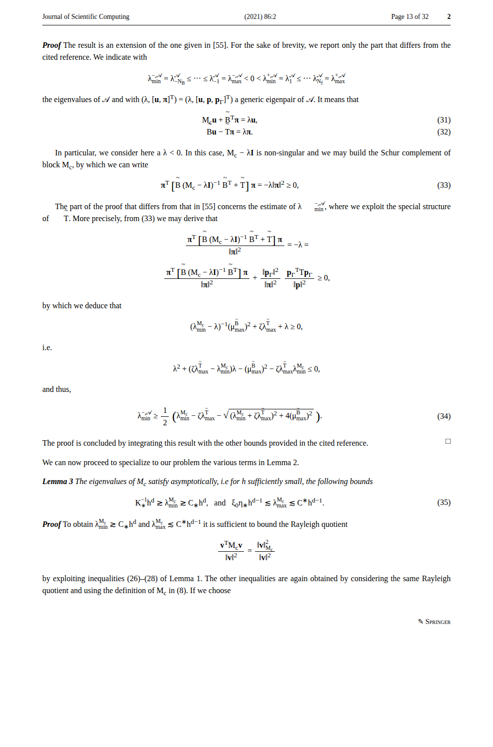Journal of Scientific Computing (2021) 86:2 Page 13 of 32 2
Proof The result is an extension of the one given in [55]. For the sake of brevity, we report only the part that differs from the cited reference. We indicate with
λ−,𝒜 min = λ𝒜−NB ≤ ··· ≤ λ𝒜−1 = λ−,𝒜 max < 0 < λ+,𝒜 min = λ𝒜 1 ≤ ··· λ𝒜Nf = λ+,𝒜 max
the eigenvalues of 𝒜 and with (λ, [u, π]T) = (λ, [u, p, pΓ]T) a generic eigenpair of 𝒜. It means that
Mcu + BTπ = λu, (31)
Bu − Tπ = λπ. (32)
In particular, we consider here a λ < 0. In this case, Mc − λI is non-singular and we may build the Schur complement of block Mc, by which we can write
πT [B (Mc − λI)−1 BT + T] π = −λ‖π‖2 ≥ 0, (33)
The part of the proof that differs from that in [55] concerns the estimate of λ−,𝒜 min, where we exploit the special structure of T. More precisely, from (33) we may derive that
πT [B (Mc − λI)−1 BT + T] π ‖π‖2 = −λ =
πT [B (Mc − λI)−1 BT] π ‖π‖2 + ‖pΓ‖2 ‖π‖2 pΓTTpΓ ‖p‖2 ≥ 0,
by which we deduce that
(λMc min − λ)−1(μBmax)2 + ζλTmax + λ ≥ 0,
i.e.
λ2 + (ζλTmax − λMc min)λ − (μBmax)2 − ζλTmaxλMc min ≤ 0,
and thus,
λ−,𝒜 min ≥ 12 (λMc min − ζλTmax − (λMc min + ζλTmax)2 + 4(μBmax)2 ). (34)
The proof is concluded by integrating this result with the other bounds provided in the cited reference. □
We can now proceed to specialize to our problem the various terms in Lemma 2.
Lemma 3 The eigenvalues of Mc satisfy asymptotically, i.e for h sufficiently small, the following bounds
K−1∗hd ≳ λMc min ≳ C∗hd, and ξ0η∗hd−1 ≲ λMc max ≲ C∗hd−1. (35)
Proof To obtain λMc min ≳ C∗hd and λMc max ≲ C∗hd−1 it is sufficient to bound the Rayleigh quotient
vTMcv ‖v‖2 = ‖v‖2 Mc ‖v‖2
by exploiting inequalities (26)–(28) of Lemma 1. The other inequalities are again obtained by considering the same Rayleigh quotient and using the definition of Mc in (8). If we choose
✎ Springer